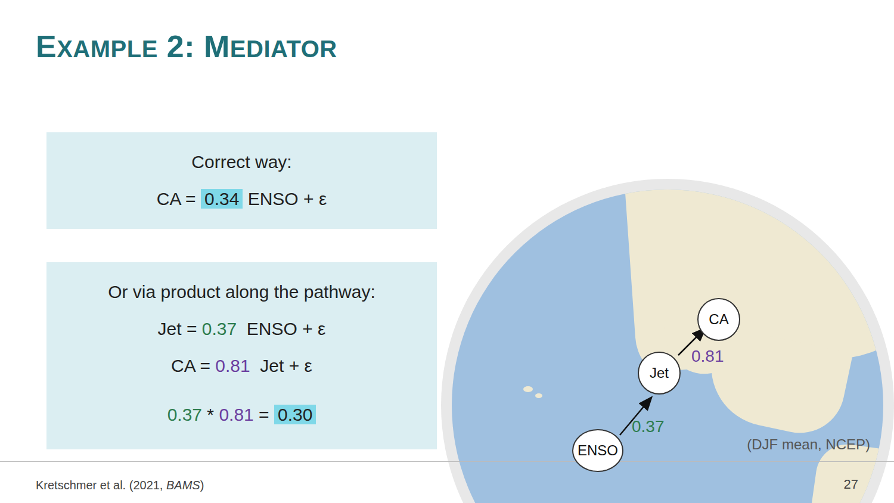EXAMPLE 2: MEDIATOR
Correct way:
CA = 0.34 ENSO + ε
Or via product along the pathway:
Jet = 0.37 ENSO + ε
CA = 0.81 Jet + ε
0.37 * 0.81 = 0.30
CA
Jet
ENSO
0.81
0.37
(DJF mean, NCEP)
Kretschmer et al. (2021, BAMS)
27